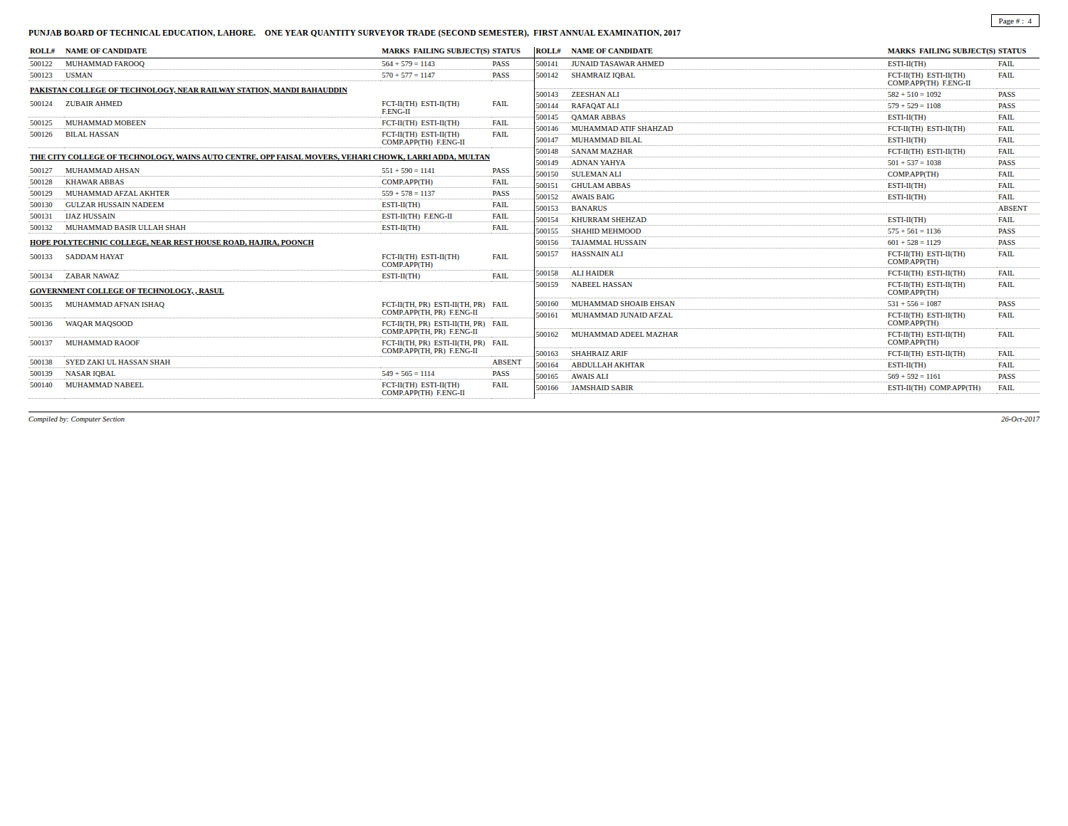Page # : 4
PUNJAB BOARD OF TECHNICAL EDUCATION, LAHORE. ONE YEAR QUANTITY SURVEYOR TRADE (SECOND SEMESTER), FIRST ANNUAL EXAMINATION, 2017
| / ROLL# / NAME OF CANDIDATE / MARKS FAILING SUBJECT(S) / STATUS / / --- / --- / --- / --- / / 500122 / MUHAMMAD FAROOQ / 564 + 579 = 1143 / PASS / / 500123 / USMAN / 570 + 577 = 1147 / PASS / / PAKISTAN COLLEGE OF TECHNOLOGY, NEAR RAILWAY STATION, MANDI BAHAUDDIN / / 500124 / ZUBAIR AHMED / FCT-II(TH) ESTI-II(TH) F.ENG-II / FAIL / / 500125 / MUHAMMAD MOBEEN / FCT-II(TH) ESTI-II(TH) / FAIL / / 500126 / BILAL HASSAN / FCT-II(TH) ESTI-II(TH) COMP.APP(TH) F.ENG-II / FAIL / / THE CITY COLLEGE OF TECHNOLOGY, WAINS AUTO CENTRE, OPP FAISAL MOVERS, VEHARI CHOWK, LARRI ADDA, MULTAN / / 500127 / MUHAMMAD AHSAN / 551 + 590 = 1141 / PASS / / 500128 / KHAWAR ABBAS / COMP.APP(TH) / FAIL / / 500129 / MUHAMMAD AFZAL AKHTER / 559 + 578 = 1137 / PASS / / 500130 / GULZAR HUSSAIN NADEEM / ESTI-II(TH) / FAIL / / 500131 / IJAZ HUSSAIN / ESTI-II(TH) F.ENG-II / FAIL / / 500132 / MUHAMMAD BASIR ULLAH SHAH / ESTI-II(TH) / FAIL / / HOPE POLYTECHNIC COLLEGE, NEAR REST HOUSE ROAD, HAJIRA, POONCH / / 500133 / SADDAM HAYAT / FCT-II(TH) ESTI-II(TH) COMP.APP(TH) / FAIL / / 500134 / ZABAR NAWAZ / ESTI-II(TH) / FAIL / / GOVERNMENT COLLEGE OF TECHNOLOGY, , RASUL / / 500135 / MUHAMMAD AFNAN ISHAQ / FCT-II(TH, PR) ESTI-II(TH, PR) COMP.APP(TH, PR) F.ENG-II / FAIL / / 500136 / WAQAR MAQSOOD / FCT-II(TH, PR) ESTI-II(TH, PR) COMP.APP(TH, PR) F.ENG-II / FAIL / / 500137 / MUHAMMAD RAOOF / FCT-II(TH, PR) ESTI-II(TH, PR) COMP.APP(TH, PR) F.ENG-II / FAIL / / 500138 / SYED ZAKI UL HASSAN SHAH / / ABSENT / / 500139 / NASAR IQBAL / 549 + 565 = 1114 / PASS / / 500140 / MUHAMMAD NABEEL / FCT-II(TH) ESTI-II(TH) COMP.APP(TH) F.ENG-II / FAIL / | / ROLL# / NAME OF CANDIDATE / MARKS FAILING SUBJECT(S) / STATUS / / --- / --- / --- / --- / / 500141 / JUNAID TASAWAR AHMED / ESTI-II(TH) / FAIL / / 500142 / SHAMRAIZ IQBAL / FCT-II(TH) ESTI-II(TH) COMP.APP(TH) F.ENG-II / FAIL / / 500143 / ZEESHAN ALI / 582 + 510 = 1092 / PASS / / 500144 / RAFAQAT ALI / 579 + 529 = 1108 / PASS / / 500145 / QAMAR ABBAS / ESTI-II(TH) / FAIL / / 500146 / MUHAMMAD ATIF SHAHZAD / FCT-II(TH) ESTI-II(TH) / FAIL / / 500147 / MUHAMMAD BILAL / ESTI-II(TH) / FAIL / / 500148 / SANAM MAZHAR / FCT-II(TH) ESTI-II(TH) / FAIL / / 500149 / ADNAN YAHYA / 501 + 537 = 1038 / PASS / / 500150 / SULEMAN ALI / COMP.APP(TH) / FAIL / / 500151 / GHULAM ABBAS / ESTI-II(TH) / FAIL / / 500152 / AWAIS BAIG / ESTI-II(TH) / FAIL / / 500153 / BANARUS / / ABSENT / / 500154 / KHURRAM SHEHZAD / ESTI-II(TH) / FAIL / / 500155 / SHAHID MEHMOOD / 575 + 561 = 1136 / PASS / / 500156 / TAJAMMAL HUSSAIN / 601 + 528 = 1129 / PASS / / 500157 / HASSNAIN ALI / FCT-II(TH) ESTI-II(TH) COMP.APP(TH) / FAIL / / 500158 / ALI HAIDER / FCT-II(TH) ESTI-II(TH) / FAIL / / 500159 / NABEEL HASSAN / FCT-II(TH) ESTI-II(TH) COMP.APP(TH) / FAIL / / 500160 / MUHAMMAD SHOAIB EHSAN / 531 + 556 = 1087 / PASS / / 500161 / MUHAMMAD JUNAID AFZAL / FCT-II(TH) ESTI-II(TH) COMP.APP(TH) / FAIL / / 500162 / MUHAMMAD ADEEL MAZHAR / FCT-II(TH) ESTI-II(TH) COMP.APP(TH) / FAIL / / 500163 / SHAHRAIZ ARIF / FCT-II(TH) ESTI-II(TH) / FAIL / / 500164 / ABDULLAH AKHTAR / ESTI-II(TH) / FAIL / / 500165 / AWAIS ALI / 569 + 592 = 1161 / PASS / / 500166 / JAMSHAID SABIR / ESTI-II(TH) COMP.APP(TH) / FAIL / |
Compiled by: Computer Section 26-Oct-2017